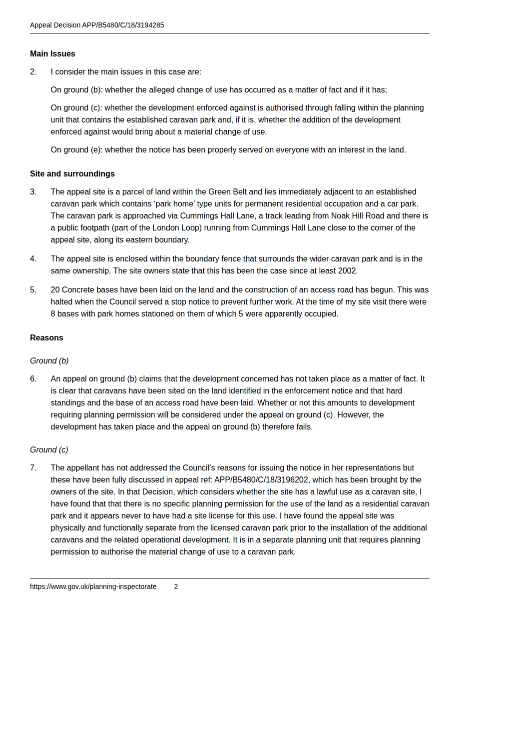Appeal Decision APP/B5480/C/18/3194285
Main Issues
I consider the main issues in this case are:
On ground (b): whether the alleged change of use has occurred as a matter of fact and if it has;
On ground (c): whether the development enforced against is authorised through falling within the planning unit that contains the established caravan park and, if it is, whether the addition of the development enforced against would bring about a material change of use.
On ground (e): whether the notice has been properly served on everyone with an interest in the land.
Site and surroundings
The appeal site is a parcel of land within the Green Belt and lies immediately adjacent to an established caravan park which contains ‘park home’ type units for permanent residential occupation and a car park. The caravan park is approached via Cummings Hall Lane, a track leading from Noak Hill Road and there is a public footpath (part of the London Loop) running from Cummings Hall Lane close to the corner of the appeal site, along its eastern boundary.
The appeal site is enclosed within the boundary fence that surrounds the wider caravan park and is in the same ownership. The site owners state that this has been the case since at least 2002.
20 Concrete bases have been laid on the land and the construction of an access road has begun. This was halted when the Council served a stop notice to prevent further work. At the time of my site visit there were 8 bases with park homes stationed on them of which 5 were apparently occupied.
Reasons
Ground (b)
An appeal on ground (b) claims that the development concerned has not taken place as a matter of fact. It is clear that caravans have been sited on the land identified in the enforcement notice and that hard standings and the base of an access road have been laid. Whether or not this amounts to development requiring planning permission will be considered under the appeal on ground (c). However, the development has taken place and the appeal on ground (b) therefore fails.
Ground (c)
The appellant has not addressed the Council’s reasons for issuing the notice in her representations but these have been fully discussed in appeal ref: APP/B5480/C/18/3196202, which has been brought by the owners of the site. In that Decision, which considers whether the site has a lawful use as a caravan site, I have found that that there is no specific planning permission for the use of the land as a residential caravan park and it appears never to have had a site license for this use. I have found the appeal site was physically and functionally separate from the licensed caravan park prior to the installation of the additional caravans and the related operational development. It is in a separate planning unit that requires planning permission to authorise the material change of use to a caravan park.
https://www.gov.uk/planning-inspectorate 2